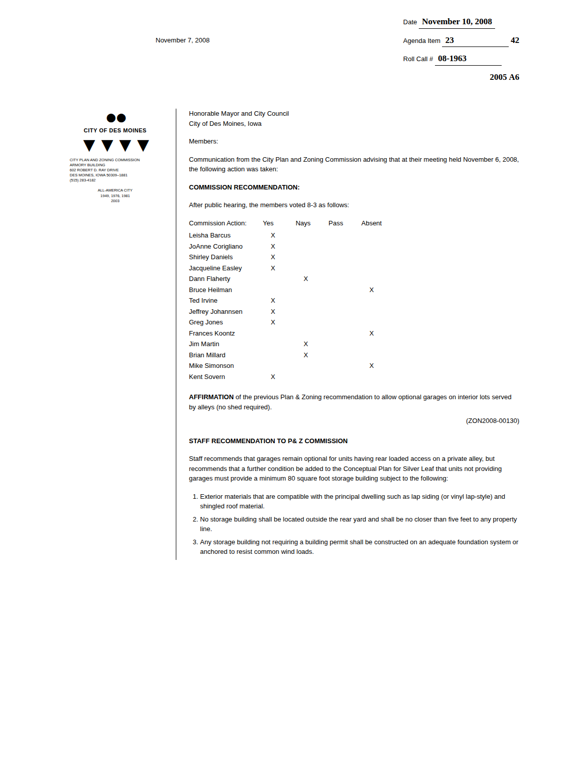November 7, 2008
Date November 10, 2008
Agenda Item 23 42
Roll Call # 08-1963
2005 A6
●●
CITY OF DES MOINES
▼▼▼▼
CITY PLAN AND ZONING COMMISSION
ARMORY BUILDING
602 ROBERT D. RAY DRIVE
DES MOINES, IOWA 50309–1881
(515) 283-4182
ALL-AMERICA CITY
1949, 1976, 1981
2003
Honorable Mayor and City Council
City of Des Moines, Iowa
Members:
Communication from the City Plan and Zoning Commission advising that at their meeting held November 6, 2008, the following action was taken:
COMMISSION RECOMMENDATION:
After public hearing, the members voted 8-3 as follows:
| Commission Action: | Yes | Nays | Pass | Absent |
| --- | --- | --- | --- | --- |
| Leisha Barcus | X | | | |
| JoAnne Corigliano | X | | | |
| Shirley Daniels | X | | | |
| Jacqueline Easley | X | | | |
| Dann Flaherty | | X | | |
| Bruce Heilman | | | | X |
| Ted Irvine | X | | | |
| Jeffrey Johannsen | X | | | |
| Greg Jones | X | | | |
| Frances Koontz | | | | X |
| Jim Martin | | X | | |
| Brian Millard | | X | | |
| Mike Simonson | | | | X |
| Kent Sovern | X | | | |
AFFIRMATION of the previous Plan & Zoning recommendation to allow optional garages on interior lots served by alleys (no shed required).
(ZON2008-00130)
STAFF RECOMMENDATION TO P& Z COMMISSION
Staff recommends that garages remain optional for units having rear loaded access on a private alley, but recommends that a further condition be added to the Conceptual Plan for Silver Leaf that units not providing garages must provide a minimum 80 square foot storage building subject to the following:
Exterior materials that are compatible with the principal dwelling such as lap siding (or vinyl lap-style) and shingled roof material.
No storage building shall be located outside the rear yard and shall be no closer than five feet to any property line.
Any storage building not requiring a building permit shall be constructed on an adequate foundation system or anchored to resist common wind loads.